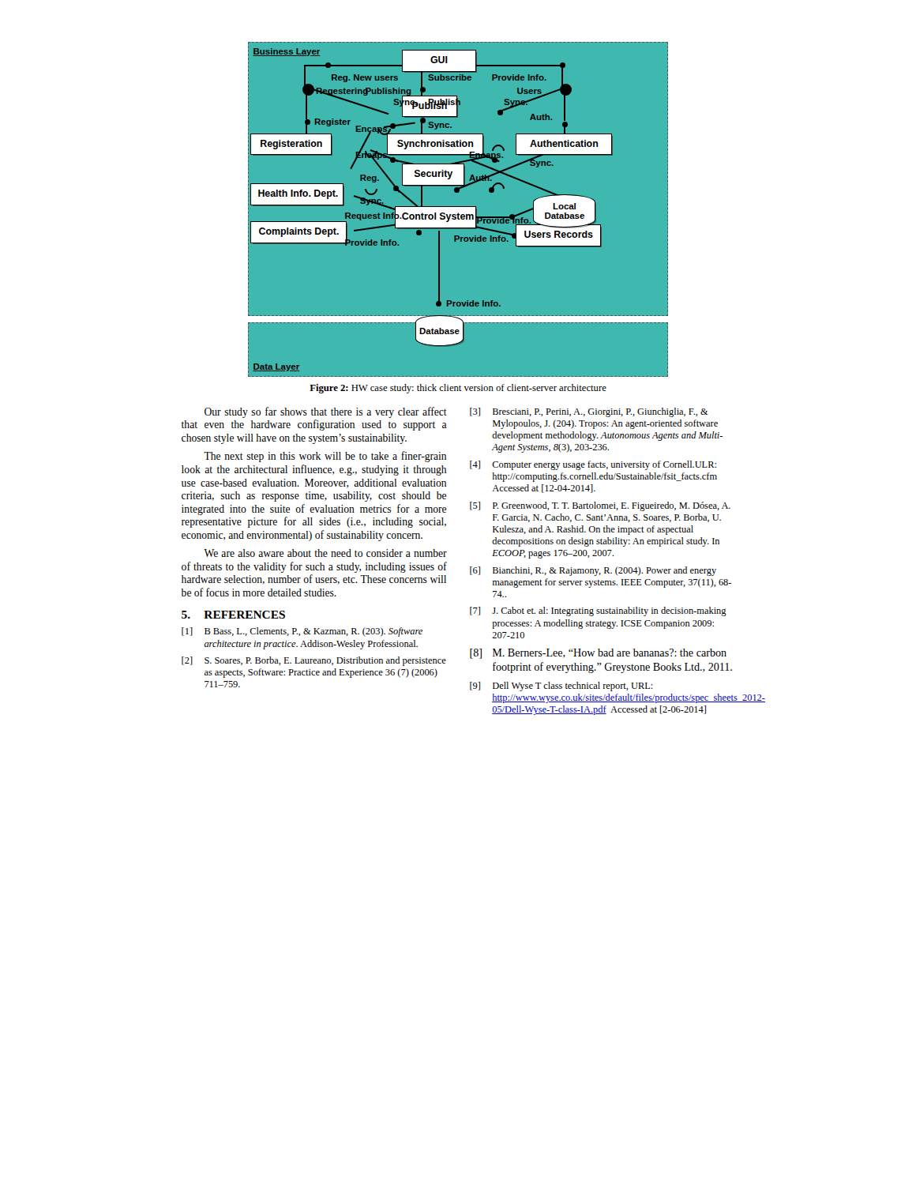Business Layer
Data Layer
GUI
Publish
Synchronisation
Authentication
Registeration
Security
Health Info. Dept.
Complaints Dept.
Control System
Users Records
Local
Database
Database
Reg. New users
Publishing
Subscribe
Provide Info.
Regestering
Users
Sync.
Publish
Sync.
Register
Auth.
Encaps.
Sync.
Encaps.
Encaps.
Sync.
Reg.
Auth.
Sync.
Request Info.
Provide Info.
Provide Info.
Provide Info.
Provide Info.
Figure 2: HW case study: thick client version of client-server architecture
Our study so far shows that there is a very clear affect that even the hardware configuration used to support a chosen style will have on the system’s sustainability.
The next step in this work will be to take a finer-grain look at the architectural influence, e.g., studying it through use case-based evaluation. Moreover, additional evaluation criteria, such as response time, usability, cost should be integrated into the suite of evaluation metrics for a more representative picture for all sides (i.e., including social, economic, and environmental) of sustainability concern.
We are also aware about the need to consider a number of threats to the validity for such a study, including issues of hardware selection, number of users, etc. These concerns will be of focus in more detailed studies.
5. REFERENCES
B Bass, L., Clements, P., & Kazman, R. (203). Software architecture in practice. Addison-Wesley Professional.
S. Soares, P. Borba, E. Laureano, Distribution and persistence as aspects, Software: Practice and Experience 36 (7) (2006) 711–759.
Bresciani, P., Perini, A., Giorgini, P., Giunchiglia, F., & Mylopoulos, J. (204). Tropos: An agent-oriented software development methodology. Autonomous Agents and Multi-Agent Systems, 8(3), 203-236.
Computer energy usage facts, university of Cornell.ULR: http://computing.fs.cornell.edu/Sustainable/fsit_facts.cfm Accessed at [12-04-2014].
P. Greenwood, T. T. Bartolomei, E. Figueiredo, M. Dósea, A. F. Garcia, N. Cacho, C. Sant’Anna, S. Soares, P. Borba, U. Kulesza, and A. Rashid. On the impact of aspectual decompositions on design stability: An empirical study. In ECOOP, pages 176–200, 2007.
Bianchini, R., & Rajamony, R. (2004). Power and energy management for server systems. IEEE Computer, 37(11), 68-74..
J. Cabot et. al: Integrating sustainability in decision-making processes: A modelling strategy. ICSE Companion 2009: 207-210
M. Berners-Lee, “How bad are bananas?: the carbon footprint of everything.” Greystone Books Ltd., 2011.
Dell Wyse T class technical report, URL: http://www.wyse.co.uk/sites/default/files/products/spec_sheets_2012-05/Dell-Wyse-T-class-IA.pdf Accessed at [2-06-2014]